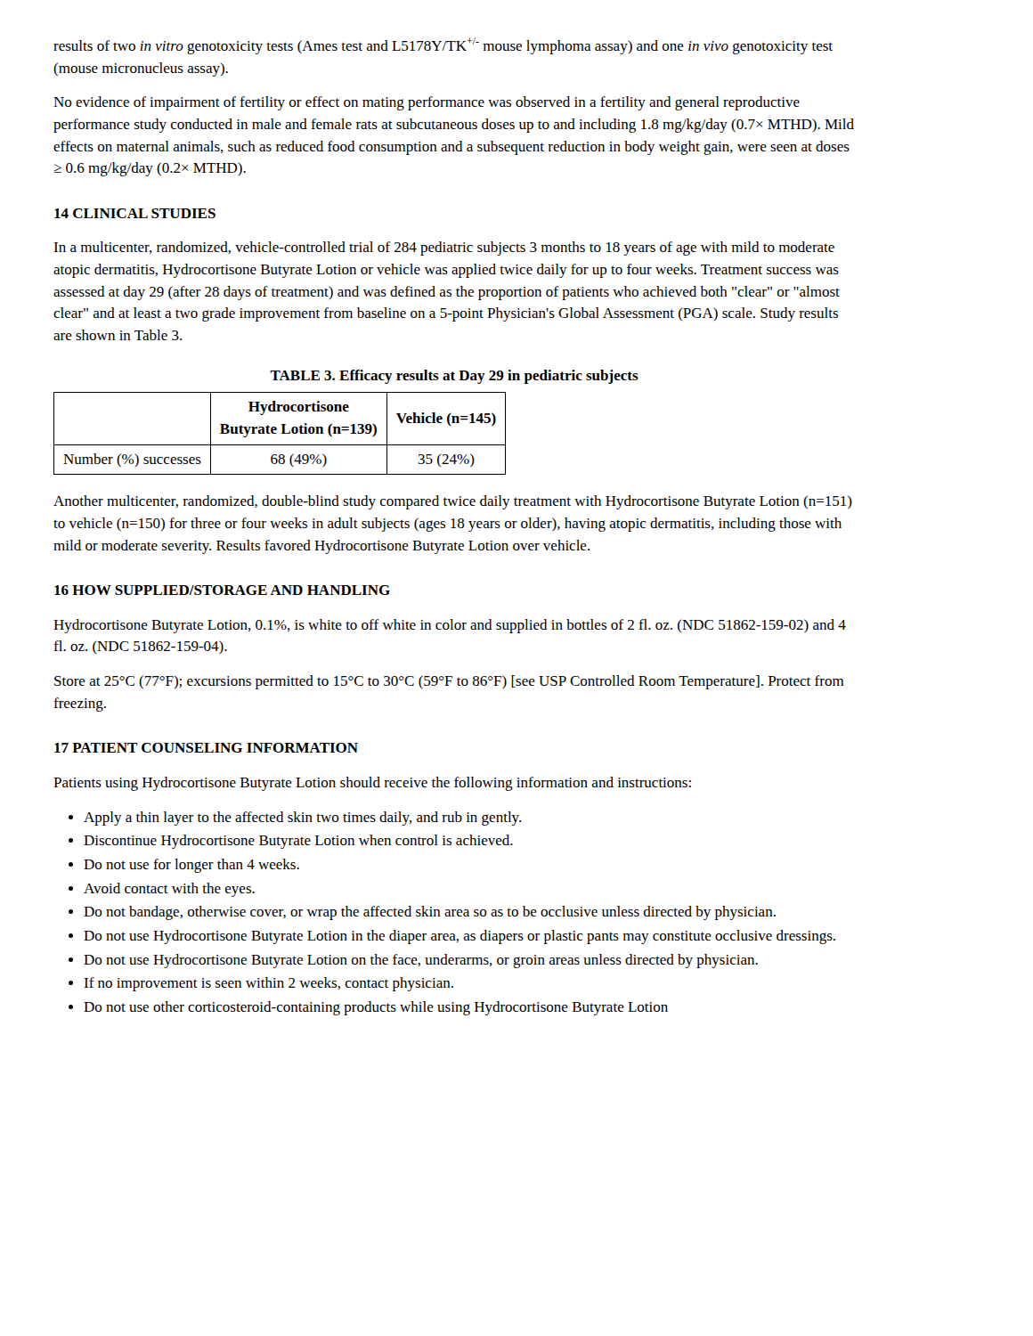results of two in vitro genotoxicity tests (Ames test and L5178Y/TK+/- mouse lymphoma assay) and one in vivo genotoxicity test (mouse micronucleus assay).
No evidence of impairment of fertility or effect on mating performance was observed in a fertility and general reproductive performance study conducted in male and female rats at subcutaneous doses up to and including 1.8 mg/kg/day (0.7× MTHD). Mild effects on maternal animals, such as reduced food consumption and a subsequent reduction in body weight gain, were seen at doses ≥ 0.6 mg/kg/day (0.2× MTHD).
14 CLINICAL STUDIES
In a multicenter, randomized, vehicle-controlled trial of 284 pediatric subjects 3 months to 18 years of age with mild to moderate atopic dermatitis, Hydrocortisone Butyrate Lotion or vehicle was applied twice daily for up to four weeks. Treatment success was assessed at day 29 (after 28 days of treatment) and was defined as the proportion of patients who achieved both "clear" or "almost clear" and at least a two grade improvement from baseline on a 5-point Physician's Global Assessment (PGA) scale. Study results are shown in Table 3.
TABLE 3. Efficacy results at Day 29 in pediatric subjects
| | Hydrocortisone Butyrate Lotion (n=139) | Vehicle (n=145) |
| Number (%) successes | 68 (49%) | 35 (24%) |
Another multicenter, randomized, double-blind study compared twice daily treatment with Hydrocortisone Butyrate Lotion (n=151) to vehicle (n=150) for three or four weeks in adult subjects (ages 18 years or older), having atopic dermatitis, including those with mild or moderate severity. Results favored Hydrocortisone Butyrate Lotion over vehicle.
16 HOW SUPPLIED/STORAGE AND HANDLING
Hydrocortisone Butyrate Lotion, 0.1%, is white to off white in color and supplied in bottles of 2 fl. oz. (NDC 51862-159-02) and 4 fl. oz. (NDC 51862-159-04).
Store at 25°C (77°F); excursions permitted to 15°C to 30°C (59°F to 86°F) [see USP Controlled Room Temperature]. Protect from freezing.
17 PATIENT COUNSELING INFORMATION
Patients using Hydrocortisone Butyrate Lotion should receive the following information and instructions:
Apply a thin layer to the affected skin two times daily, and rub in gently.
Discontinue Hydrocortisone Butyrate Lotion when control is achieved.
Do not use for longer than 4 weeks.
Avoid contact with the eyes.
Do not bandage, otherwise cover, or wrap the affected skin area so as to be occlusive unless directed by physician.
Do not use Hydrocortisone Butyrate Lotion in the diaper area, as diapers or plastic pants may constitute occlusive dressings.
Do not use Hydrocortisone Butyrate Lotion on the face, underarms, or groin areas unless directed by physician.
If no improvement is seen within 2 weeks, contact physician.
Do not use other corticosteroid-containing products while using Hydrocortisone Butyrate Lotion